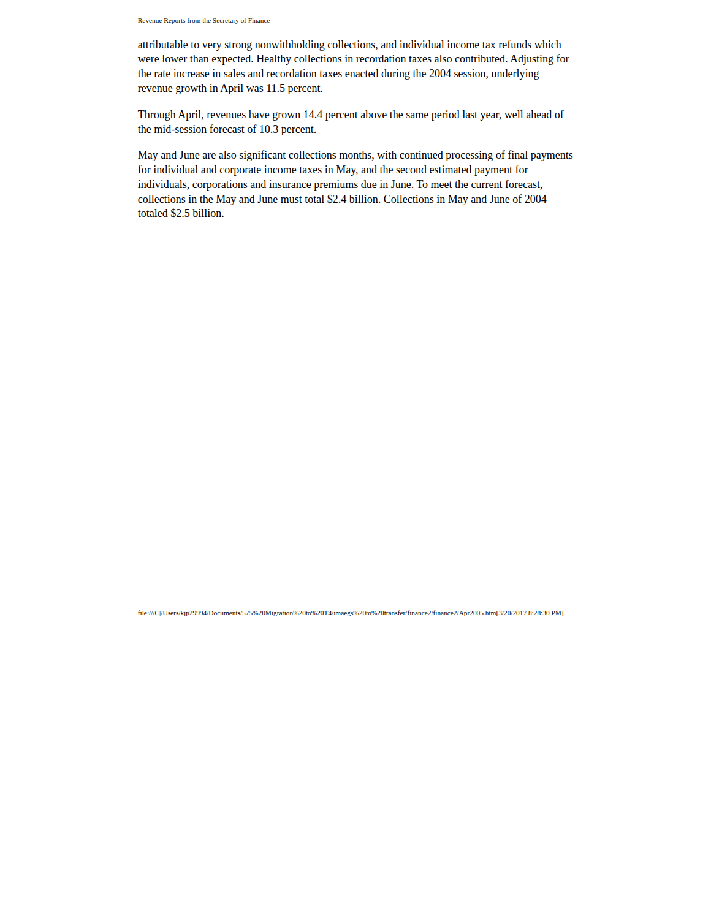Revenue Reports from the Secretary of Finance
attributable to very strong nonwithholding collections, and individual income tax refunds which were lower than expected. Healthy collections in recordation taxes also contributed. Adjusting for the rate increase in sales and recordation taxes enacted during the 2004 session, underlying revenue growth in April was 11.5 percent.
Through April, revenues have grown 14.4 percent above the same period last year, well ahead of the mid-session forecast of 10.3 percent.
May and June are also significant collections months, with continued processing of final payments for individual and corporate income taxes in May, and the second estimated payment for individuals, corporations and insurance premiums due in June. To meet the current forecast, collections in the May and June must total $2.4 billion. Collections in May and June of 2004 totaled $2.5 billion.
file:///C|/Users/kjp29994/Documents/575%20Migration%20to%20T4/imaegs%20to%20transfer/finance2/finance2/Apr2005.htm[3/20/2017 8:28:30 PM]